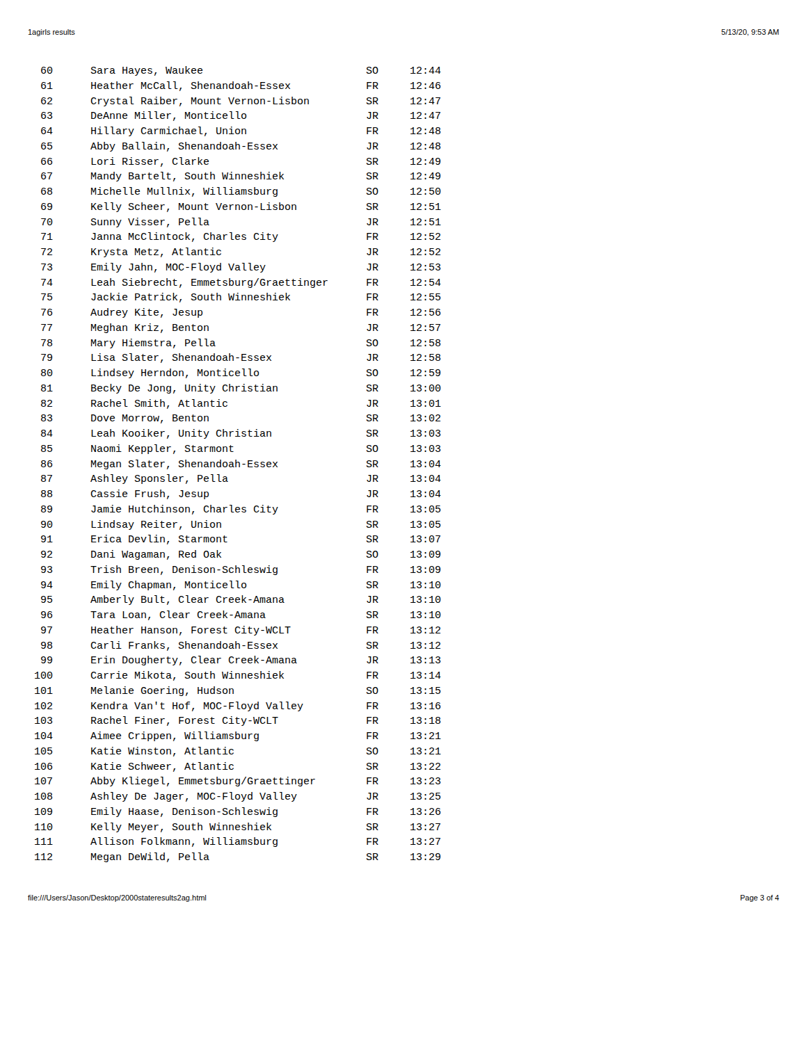1agirls results 5/13/20, 9:53 AM
  60      Sara Hayes, Waukee                          SO     12:44
  61      Heather McCall, Shenandoah-Essex            FR     12:46
  62      Crystal Raiber, Mount Vernon-Lisbon         SR     12:47
  63      DeAnne Miller, Monticello                   JR     12:47
  64      Hillary Carmichael, Union                   FR     12:48
  65      Abby Ballain, Shenandoah-Essex              JR     12:48
  66      Lori Risser, Clarke                         SR     12:49
  67      Mandy Bartelt, South Winneshiek             SR     12:49
  68      Michelle Mullnix, Williamsburg              SO     12:50
  69      Kelly Scheer, Mount Vernon-Lisbon           SR     12:51
  70      Sunny Visser, Pella                         JR     12:51
  71      Janna McClintock, Charles City              FR     12:52
  72      Krysta Metz, Atlantic                       JR     12:52
  73      Emily Jahn, MOC-Floyd Valley                JR     12:53
  74      Leah Siebrecht, Emmetsburg/Graettinger      FR     12:54
  75      Jackie Patrick, South Winneshiek            FR     12:55
  76      Audrey Kite, Jesup                          FR     12:56
  77      Meghan Kriz, Benton                         JR     12:57
  78      Mary Hiemstra, Pella                        SO     12:58
  79      Lisa Slater, Shenandoah-Essex               JR     12:58
  80      Lindsey Herndon, Monticello                 SO     12:59
  81      Becky De Jong, Unity Christian              SR     13:00
  82      Rachel Smith, Atlantic                      JR     13:01
  83      Dove Morrow, Benton                         SR     13:02
  84      Leah Kooiker, Unity Christian               SR     13:03
  85      Naomi Keppler, Starmont                     SO     13:03
  86      Megan Slater, Shenandoah-Essex              SR     13:04
  87      Ashley Sponsler, Pella                      JR     13:04
  88      Cassie Frush, Jesup                         JR     13:04
  89      Jamie Hutchinson, Charles City              FR     13:05
  90      Lindsay Reiter, Union                       SR     13:05
  91      Erica Devlin, Starmont                      SR     13:07
  92      Dani Wagaman, Red Oak                       SO     13:09
  93      Trish Breen, Denison-Schleswig              FR     13:09
  94      Emily Chapman, Monticello                   SR     13:10
  95      Amberly Bult, Clear Creek-Amana             JR     13:10
  96      Tara Loan, Clear Creek-Amana                SR     13:10
  97      Heather Hanson, Forest City-WCLT            FR     13:12
  98      Carli Franks, Shenandoah-Essex              SR     13:12
  99      Erin Dougherty, Clear Creek-Amana           JR     13:13
 100      Carrie Mikota, South Winneshiek             FR     13:14
 101      Melanie Goering, Hudson                     SO     13:15
 102      Kendra Van't Hof, MOC-Floyd Valley          FR     13:16
 103      Rachel Finer, Forest City-WCLT              FR     13:18
 104      Aimee Crippen, Williamsburg                 FR     13:21
 105      Katie Winston, Atlantic                     SO     13:21
 106      Katie Schweer, Atlantic                     SR     13:22
 107      Abby Kliegel, Emmetsburg/Graettinger        FR     13:23
 108      Ashley De Jager, MOC-Floyd Valley           JR     13:25
 109      Emily Haase, Denison-Schleswig              FR     13:26
 110      Kelly Meyer, South Winneshiek               SR     13:27
 111      Allison Folkmann, Williamsburg              FR     13:27
 112      Megan DeWild, Pella                         SR     13:29
file:///Users/Jason/Desktop/2000stateresults2ag.html Page 3 of 4